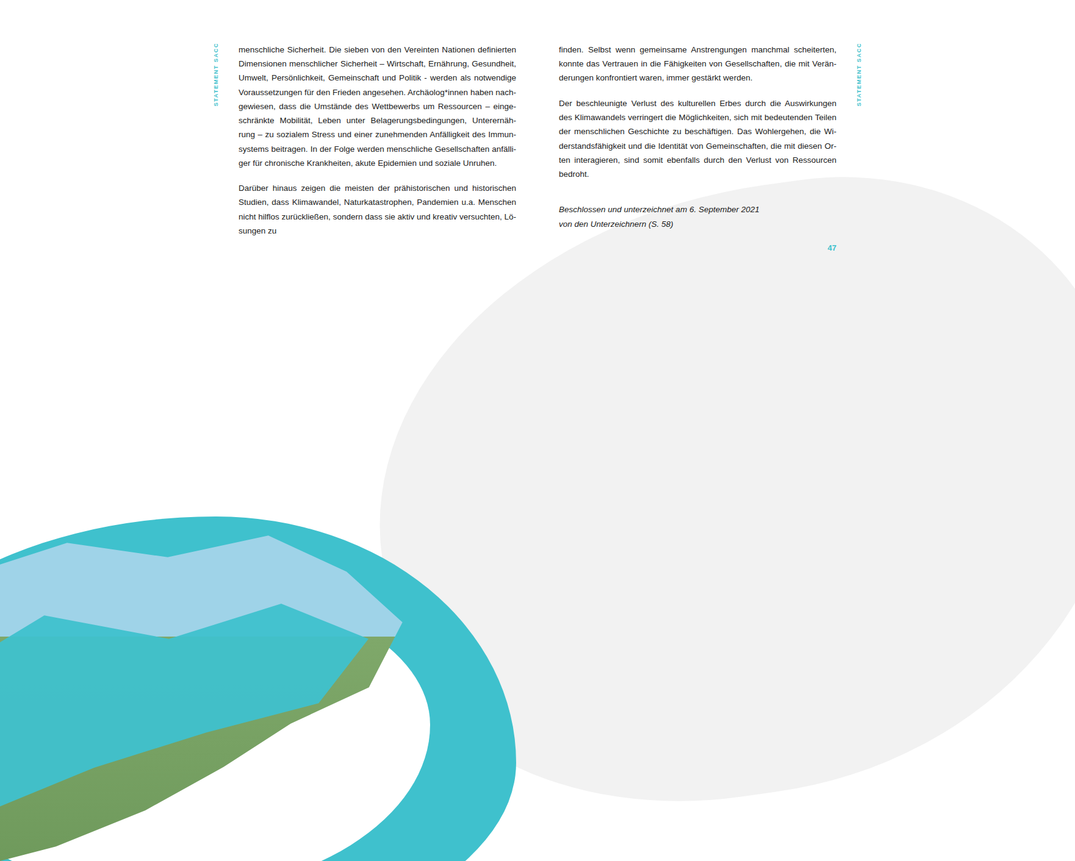Statement SACC
Statement SACC
menschliche Sicherheit. Die sieben von den Vereinten Nationen definierten Dimensionen menschlicher Sicherheit – Wirtschaft, Ernährung, Gesundheit, Umwelt, Persönlichkeit, Gemeinschaft und Politik - werden als notwendige Voraussetzungen für den Frieden angesehen. Archäolog*innen haben nachgewiesen, dass die Umstände des Wettbewerbs um Ressourcen – eingeschränkte Mobilität, Leben unter Belagerungsbedingungen, Unterernährung – zu sozialem Stress und einer zunehmenden Anfälligkeit des Immunsystems beitragen. In der Folge werden menschliche Gesellschaften anfälliger für chronische Krankheiten, akute Epidemien und soziale Unruhen.
Darüber hinaus zeigen die meisten der prähistorischen und historischen Studien, dass Klimawandel, Naturkatastrophen, Pandemien u.a. Menschen nicht hilflos zurückließen, sondern dass sie aktiv und kreativ versuchten, Lösungen zu
finden. Selbst wenn gemeinsame Anstrengungen manchmal scheiterten, konnte das Vertrauen in die Fähigkeiten von Gesellschaften, die mit Veränderungen konfrontiert waren, immer gestärkt werden.
Der beschleunigte Verlust des kulturellen Erbes durch die Auswirkungen des Klimawandels verringert die Möglichkeiten, sich mit bedeutenden Teilen der menschlichen Geschichte zu beschäftigen. Das Wohlergehen, die Widerstandsfähigkeit und die Identität von Gemeinschaften, die mit diesen Orten interagieren, sind somit ebenfalls durch den Verlust von Ressourcen bedroht.
Beschlossen und unterzeichnet am 6. September 2021
von den Unterzeichnern (S. 58)
47